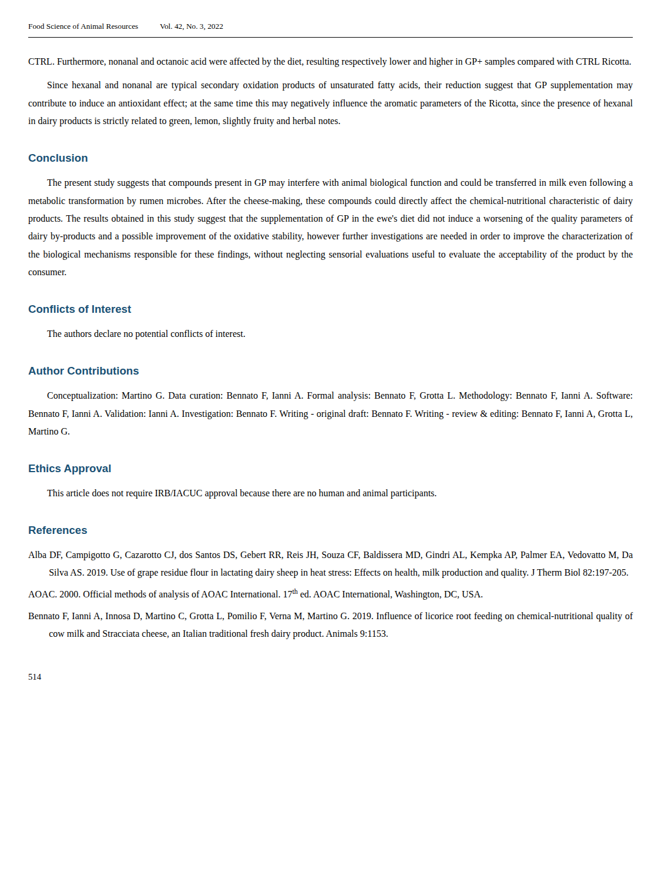Food Science of Animal Resources Vol. 42, No. 3, 2022
CTRL. Furthermore, nonanal and octanoic acid were affected by the diet, resulting respectively lower and higher in GP+ samples compared with CTRL Ricotta.
Since hexanal and nonanal are typical secondary oxidation products of unsaturated fatty acids, their reduction suggest that GP supplementation may contribute to induce an antioxidant effect; at the same time this may negatively influence the aromatic parameters of the Ricotta, since the presence of hexanal in dairy products is strictly related to green, lemon, slightly fruity and herbal notes.
Conclusion
The present study suggests that compounds present in GP may interfere with animal biological function and could be transferred in milk even following a metabolic transformation by rumen microbes. After the cheese-making, these compounds could directly affect the chemical-nutritional characteristic of dairy products. The results obtained in this study suggest that the supplementation of GP in the ewe's diet did not induce a worsening of the quality parameters of dairy by-products and a possible improvement of the oxidative stability, however further investigations are needed in order to improve the characterization of the biological mechanisms responsible for these findings, without neglecting sensorial evaluations useful to evaluate the acceptability of the product by the consumer.
Conflicts of Interest
The authors declare no potential conflicts of interest.
Author Contributions
Conceptualization: Martino G. Data curation: Bennato F, Ianni A. Formal analysis: Bennato F, Grotta L. Methodology: Bennato F, Ianni A. Software: Bennato F, Ianni A. Validation: Ianni A. Investigation: Bennato F. Writing - original draft: Bennato F. Writing - review & editing: Bennato F, Ianni A, Grotta L, Martino G.
Ethics Approval
This article does not require IRB/IACUC approval because there are no human and animal participants.
References
Alba DF, Campigotto G, Cazarotto CJ, dos Santos DS, Gebert RR, Reis JH, Souza CF, Baldissera MD, Gindri AL, Kempka AP, Palmer EA, Vedovatto M, Da Silva AS. 2019. Use of grape residue flour in lactating dairy sheep in heat stress: Effects on health, milk production and quality. J Therm Biol 82:197-205.
AOAC. 2000. Official methods of analysis of AOAC International. 17th ed. AOAC International, Washington, DC, USA.
Bennato F, Ianni A, Innosa D, Martino C, Grotta L, Pomilio F, Verna M, Martino G. 2019. Influence of licorice root feeding on chemical-nutritional quality of cow milk and Stracciata cheese, an Italian traditional fresh dairy product. Animals 9:1153.
514